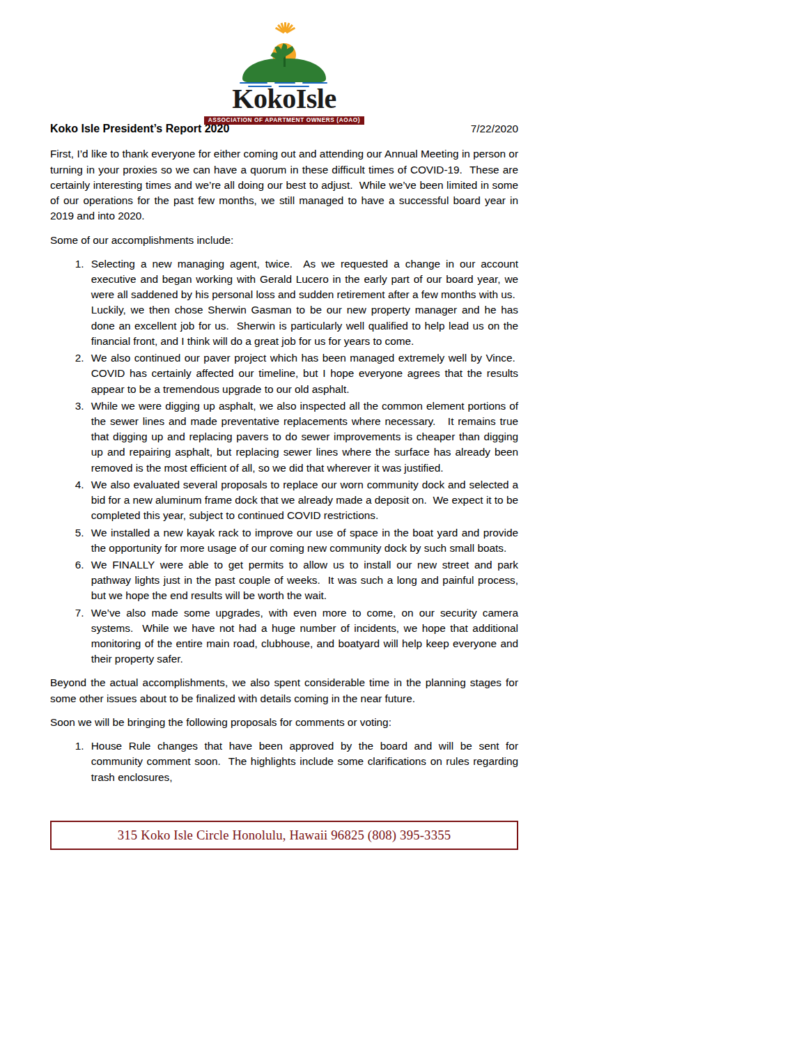Koko Isle
ASSOCIATION OF APARTMENT OWNERS (AOAO)
Koko Isle President’s Report 2020
7/22/2020
First, I’d like to thank everyone for either coming out and attending our Annual Meeting in person or turning in your proxies so we can have a quorum in these difficult times of COVID-19. These are certainly interesting times and we’re all doing our best to adjust. While we’ve been limited in some of our operations for the past few months, we still managed to have a successful board year in 2019 and into 2020.
Some of our accomplishments include:
Selecting a new managing agent, twice. As we requested a change in our account executive and began working with Gerald Lucero in the early part of our board year, we were all saddened by his personal loss and sudden retirement after a few months with us. Luckily, we then chose Sherwin Gasman to be our new property manager and he has done an excellent job for us. Sherwin is particularly well qualified to help lead us on the financial front, and I think will do a great job for us for years to come.
We also continued our paver project which has been managed extremely well by Vince. COVID has certainly affected our timeline, but I hope everyone agrees that the results appear to be a tremendous upgrade to our old asphalt.
While we were digging up asphalt, we also inspected all the common element portions of the sewer lines and made preventative replacements where necessary. It remains true that digging up and replacing pavers to do sewer improvements is cheaper than digging up and repairing asphalt, but replacing sewer lines where the surface has already been removed is the most efficient of all, so we did that wherever it was justified.
We also evaluated several proposals to replace our worn community dock and selected a bid for a new aluminum frame dock that we already made a deposit on. We expect it to be completed this year, subject to continued COVID restrictions.
We installed a new kayak rack to improve our use of space in the boat yard and provide the opportunity for more usage of our coming new community dock by such small boats.
We FINALLY were able to get permits to allow us to install our new street and park pathway lights just in the past couple of weeks. It was such a long and painful process, but we hope the end results will be worth the wait.
We’ve also made some upgrades, with even more to come, on our security camera systems. While we have not had a huge number of incidents, we hope that additional monitoring of the entire main road, clubhouse, and boatyard will help keep everyone and their property safer.
Beyond the actual accomplishments, we also spent considerable time in the planning stages for some other issues about to be finalized with details coming in the near future.
Soon we will be bringing the following proposals for comments or voting:
House Rule changes that have been approved by the board and will be sent for community comment soon. The highlights include some clarifications on rules regarding trash enclosures,
315 Koko Isle Circle Honolulu, Hawaii 96825 (808) 395-3355